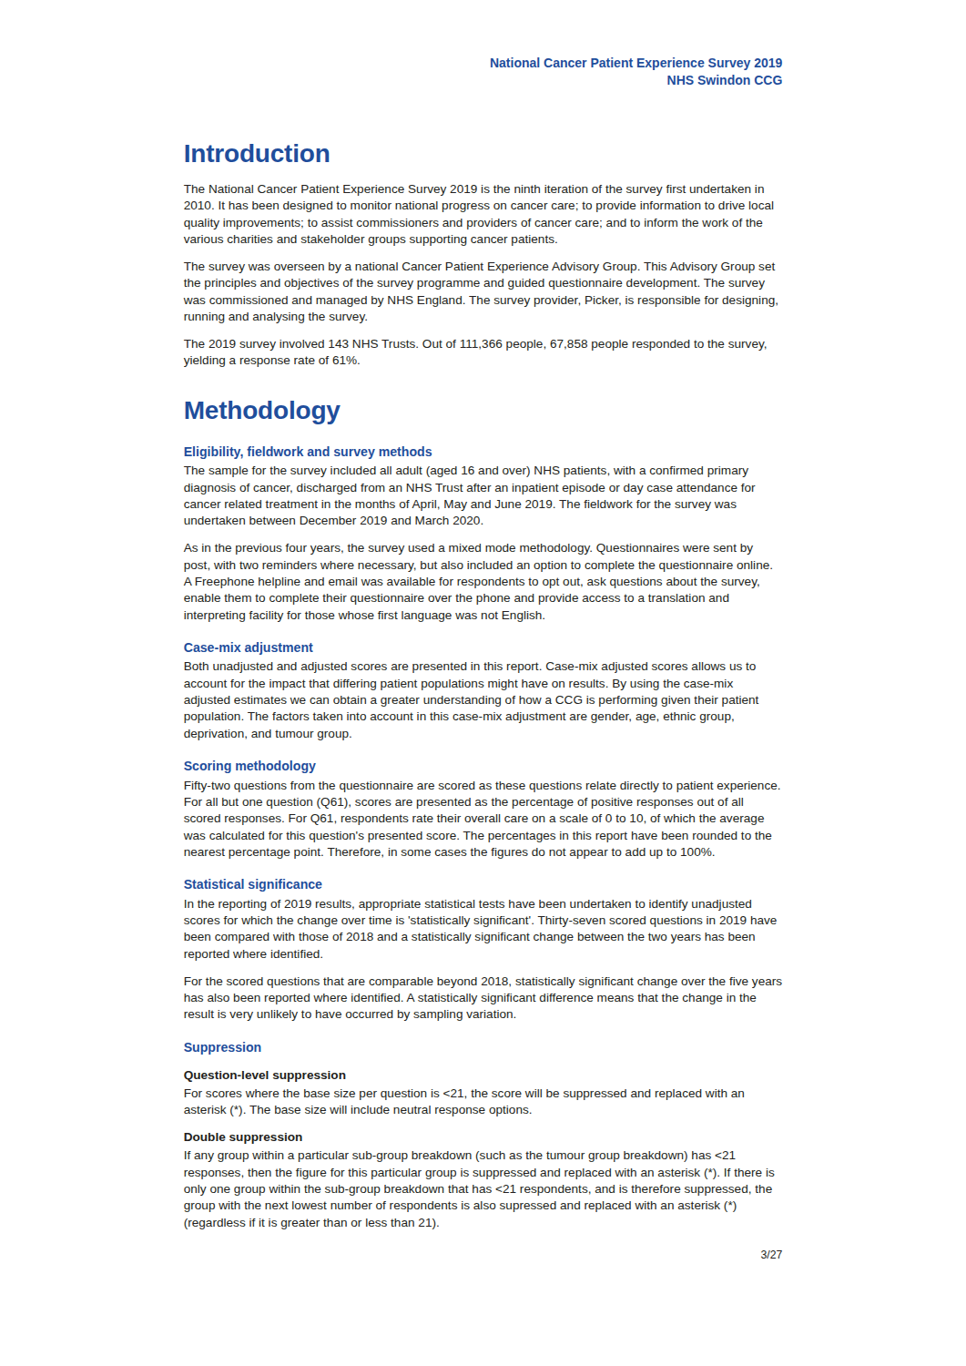National Cancer Patient Experience Survey 2019
NHS Swindon CCG
Introduction
The National Cancer Patient Experience Survey 2019 is the ninth iteration of the survey first undertaken in 2010. It has been designed to monitor national progress on cancer care; to provide information to drive local quality improvements; to assist commissioners and providers of cancer care; and to inform the work of the various charities and stakeholder groups supporting cancer patients.
The survey was overseen by a national Cancer Patient Experience Advisory Group. This Advisory Group set the principles and objectives of the survey programme and guided questionnaire development. The survey was commissioned and managed by NHS England. The survey provider, Picker, is responsible for designing, running and analysing the survey.
The 2019 survey involved 143 NHS Trusts. Out of 111,366 people, 67,858 people responded to the survey, yielding a response rate of 61%.
Methodology
Eligibility, fieldwork and survey methods
The sample for the survey included all adult (aged 16 and over) NHS patients, with a confirmed primary diagnosis of cancer, discharged from an NHS Trust after an inpatient episode or day case attendance for cancer related treatment in the months of April, May and June 2019. The fieldwork for the survey was undertaken between December 2019 and March 2020.
As in the previous four years, the survey used a mixed mode methodology. Questionnaires were sent by post, with two reminders where necessary, but also included an option to complete the questionnaire online. A Freephone helpline and email was available for respondents to opt out, ask questions about the survey, enable them to complete their questionnaire over the phone and provide access to a translation and interpreting facility for those whose first language was not English.
Case-mix adjustment
Both unadjusted and adjusted scores are presented in this report. Case-mix adjusted scores allows us to account for the impact that differing patient populations might have on results. By using the case-mix adjusted estimates we can obtain a greater understanding of how a CCG is performing given their patient population. The factors taken into account in this case-mix adjustment are gender, age, ethnic group, deprivation, and tumour group.
Scoring methodology
Fifty-two questions from the questionnaire are scored as these questions relate directly to patient experience. For all but one question (Q61), scores are presented as the percentage of positive responses out of all scored responses. For Q61, respondents rate their overall care on a scale of 0 to 10, of which the average was calculated for this question's presented score. The percentages in this report have been rounded to the nearest percentage point. Therefore, in some cases the figures do not appear to add up to 100%.
Statistical significance
In the reporting of 2019 results, appropriate statistical tests have been undertaken to identify unadjusted scores for which the change over time is 'statistically significant'. Thirty-seven scored questions in 2019 have been compared with those of 2018 and a statistically significant change between the two years has been reported where identified.
For the scored questions that are comparable beyond 2018, statistically significant change over the five years has also been reported where identified. A statistically significant difference means that the change in the result is very unlikely to have occurred by sampling variation.
Suppression
Question-level suppression
For scores where the base size per question is <21, the score will be suppressed and replaced with an asterisk (*). The base size will include neutral response options.
Double suppression
If any group within a particular sub-group breakdown (such as the tumour group breakdown) has <21 responses, then the figure for this particular group is suppressed and replaced with an asterisk (*). If there is only one group within the sub-group breakdown that has <21 respondents, and is therefore suppressed, the group with the next lowest number of respondents is also supressed and replaced with an asterisk (*) (regardless if it is greater than or less than 21).
3/27